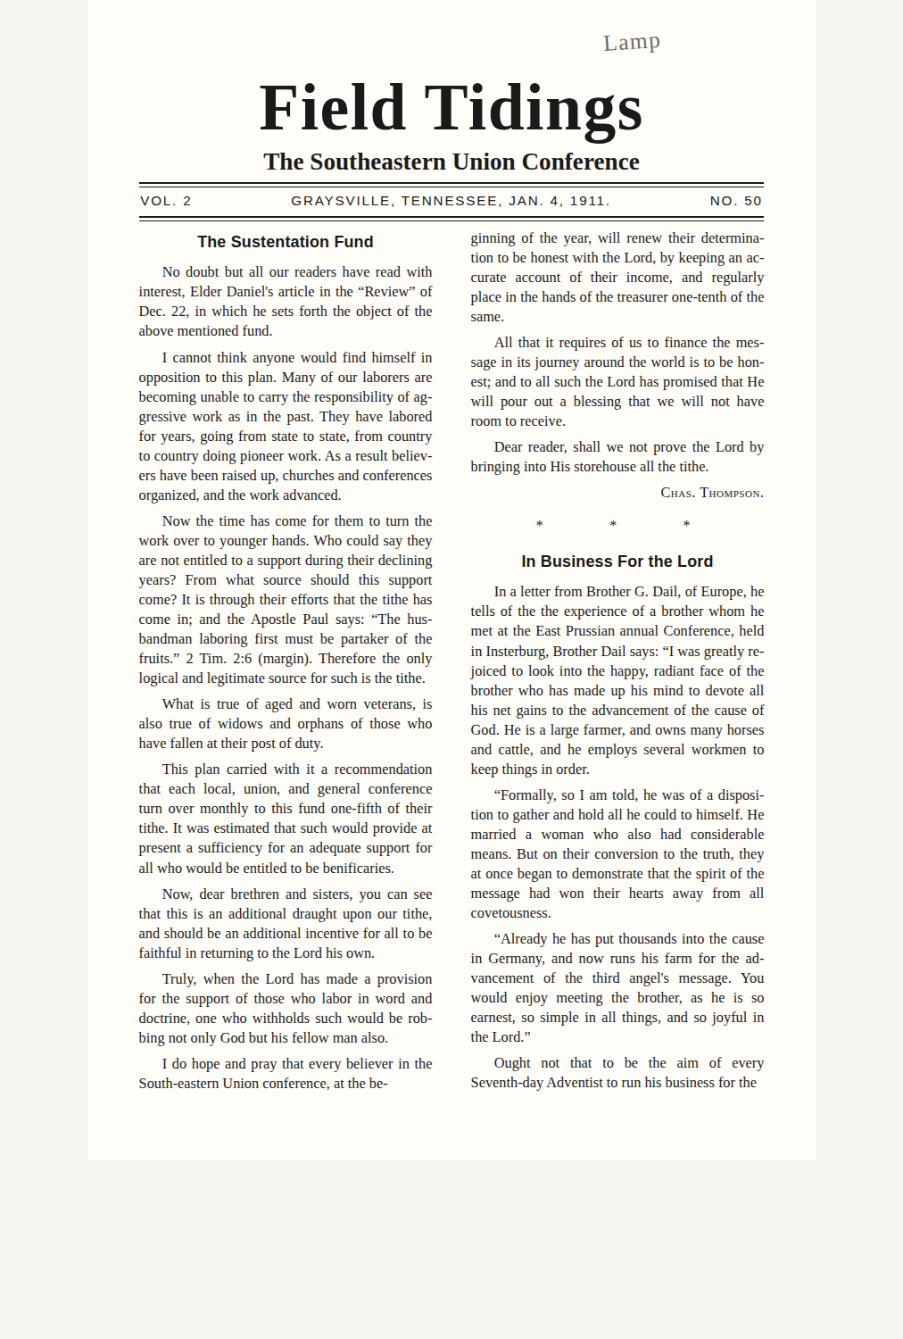Lamp
Field Tidings
The Southeastern Union Conference
VOL. 2 GRAYSVILLE, TENNESSEE, JAN. 4, 1911. NO. 50
The Sustentation Fund
No doubt but all our readers have read with interest, Elder Daniel's article in the “Review” of Dec. 22, in which he sets forth the object of the above mentioned fund.
I cannot think anyone would find himself in opposition to this plan. Many of our laborers are becoming unable to carry the responsibility of aggressive work as in the past. They have labored for years, going from state to state, from country to country doing pioneer work. As a result believers have been raised up, churches and conferences organized, and the work advanced.
Now the time has come for them to turn the work over to younger hands. Who could say they are not entitled to a support during their declining years? From what source should this support come? It is through their efforts that the tithe has come in; and the Apostle Paul says: “The husbandman laboring first must be partaker of the fruits.” 2 Tim. 2:6 (margin). Therefore the only logical and legitimate source for such is the tithe.
What is true of aged and worn veterans, is also true of widows and orphans of those who have fallen at their post of duty.
This plan carried with it a recommendation that each local, union, and general conference turn over monthly to this fund one-fifth of their tithe. It was estimated that such would provide at present a sufficiency for an adequate support for all who would be entitled to be benificaries.
Now, dear brethren and sisters, you can see that this is an additional draught upon our tithe, and should be an additional incentive for all to be faithful in returning to the Lord his own.
Truly, when the Lord has made a provision for the support of those who labor in word and doctrine, one who withholds such would be robbing not only God but his fellow man also.
I do hope and pray that every believer in the South-eastern Union conference, at the be-
ginning of the year, will renew their determination to be honest with the Lord, by keeping an accurate account of their income, and regularly place in the hands of the treasurer one-tenth of the same.
All that it requires of us to finance the message in its journey around the world is to be honest; and to all such the Lord has promised that He will pour out a blessing that we will not have room to receive.
Dear reader, shall we not prove the Lord by bringing into His storehouse all the tithe.
Chas. Thompson.
* * *
In Business For the Lord
In a letter from Brother G. Dail, of Europe, he tells of the the experience of a brother whom he met at the East Prussian annual Conference, held in Insterburg, Brother Dail says: “I was greatly rejoiced to look into the happy, radiant face of the brother who has made up his mind to devote all his net gains to the advancement of the cause of God. He is a large farmer, and owns many horses and cattle, and he employs several workmen to keep things in order.
“Formally, so I am told, he was of a disposition to gather and hold all he could to himself. He married a woman who also had considerable means. But on their conversion to the truth, they at once began to demonstrate that the spirit of the message had won their hearts away from all covetousness.
“Already he has put thousands into the cause in Germany, and now runs his farm for the advancement of the third angel's message. You would enjoy meeting the brother, as he is so earnest, so simple in all things, and so joyful in the Lord.”
Ought not that to be the aim of every Seventh-day Adventist to run his business for the